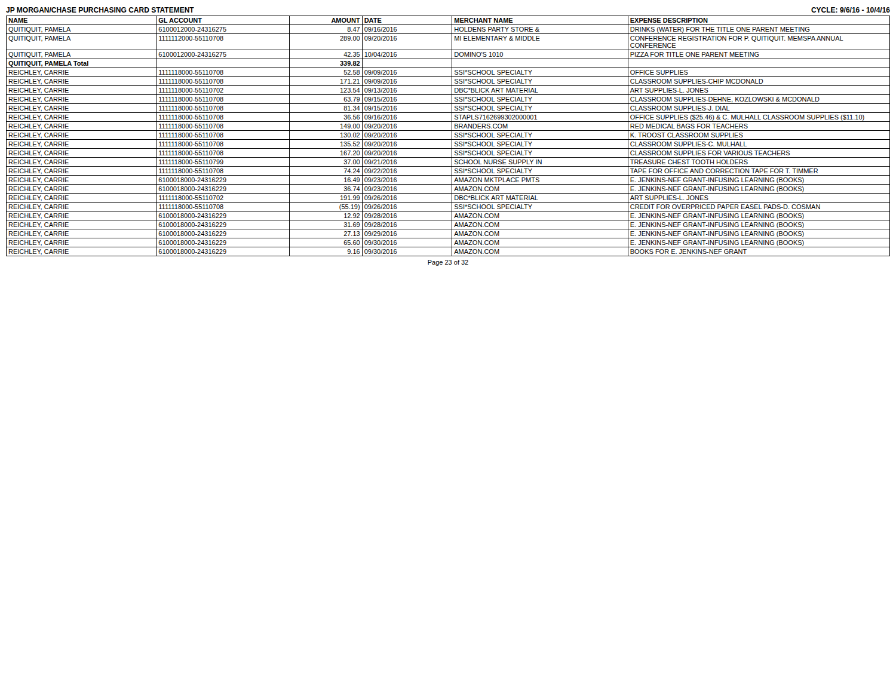JP MORGAN/CHASE PURCHASING CARD STATEMENT CYCLE: 9/6/16 - 10/4/16
| NAME | GL ACCOUNT | AMOUNT | DATE | MERCHANT NAME | EXPENSE DESCRIPTION |
| --- | --- | --- | --- | --- | --- |
| QUITIQUIT, PAMELA | 6100012000-24316275 | 8.47 | 09/16/2016 | HOLDENS PARTY STORE & | DRINKS (WATER) FOR THE TITLE ONE PARENT MEETING |
| QUITIQUIT, PAMELA | 1111112000-55110708 | 289.00 | 09/20/2016 | MI ELEMENTARY & MIDDLE | CONFERENCE REGISTRATION FOR P. QUITIQUIT. MEMSPA ANNUAL CONFERENCE |
| QUITIQUIT, PAMELA | 6100012000-24316275 | 42.35 | 10/04/2016 | DOMINO'S 1010 | PIZZA FOR TITLE ONE PARENT MEETING |
| QUITIQUIT, PAMELA Total | | 339.82 | | | |
| REICHLEY, CARRIE | 1111118000-55110708 | 52.58 | 09/09/2016 | SSI*SCHOOL SPECIALTY | OFFICE SUPPLIES |
| REICHLEY, CARRIE | 1111118000-55110708 | 171.21 | 09/09/2016 | SSI*SCHOOL SPECIALTY | CLASSROOM SUPPLIES-CHIP MCDONALD |
| REICHLEY, CARRIE | 1111118000-55110702 | 123.54 | 09/13/2016 | DBC*BLICK ART MATERIAL | ART SUPPLIES-L. JONES |
| REICHLEY, CARRIE | 1111118000-55110708 | 63.79 | 09/15/2016 | SSI*SCHOOL SPECIALTY | CLASSROOM SUPPLIES-DEHNE, KOZLOWSKI & MCDONALD |
| REICHLEY, CARRIE | 1111118000-55110708 | 81.34 | 09/15/2016 | SSI*SCHOOL SPECIALTY | CLASSROOM SUPPLIES-J. DIAL |
| REICHLEY, CARRIE | 1111118000-55110708 | 36.56 | 09/16/2016 | STAPLS7162699302000001 | OFFICE SUPPLIES ($25.46) & C. MULHALL CLASSROOM SUPPLIES ($11.10) |
| REICHLEY, CARRIE | 1111118000-55110708 | 149.00 | 09/20/2016 | BRANDERS.COM | RED MEDICAL BAGS FOR TEACHERS |
| REICHLEY, CARRIE | 1111118000-55110708 | 130.02 | 09/20/2016 | SSI*SCHOOL SPECIALTY | K. TROOST CLASSROOM SUPPLIES |
| REICHLEY, CARRIE | 1111118000-55110708 | 135.52 | 09/20/2016 | SSI*SCHOOL SPECIALTY | CLASSROOM SUPPLIES-C. MULHALL |
| REICHLEY, CARRIE | 1111118000-55110708 | 167.20 | 09/20/2016 | SSI*SCHOOL SPECIALTY | CLASSROOM SUPPLIES FOR VARIOUS TEACHERS |
| REICHLEY, CARRIE | 1111118000-55110799 | 37.00 | 09/21/2016 | SCHOOL NURSE SUPPLY IN | TREASURE CHEST TOOTH HOLDERS |
| REICHLEY, CARRIE | 1111118000-55110708 | 74.24 | 09/22/2016 | SSI*SCHOOL SPECIALTY | TAPE FOR OFFICE AND CORRECTION TAPE FOR T. TIMMER |
| REICHLEY, CARRIE | 6100018000-24316229 | 16.49 | 09/23/2016 | AMAZON MKTPLACE PMTS | E. JENKINS-NEF GRANT-INFUSING LEARNING (BOOKS) |
| REICHLEY, CARRIE | 6100018000-24316229 | 36.74 | 09/23/2016 | AMAZON.COM | E. JENKINS-NEF GRANT-INFUSING LEARNING (BOOKS) |
| REICHLEY, CARRIE | 1111118000-55110702 | 191.99 | 09/26/2016 | DBC*BLICK ART MATERIAL | ART SUPPLIES-L. JONES |
| REICHLEY, CARRIE | 1111118000-55110708 | (55.19) | 09/26/2016 | SSI*SCHOOL SPECIALTY | CREDIT FOR OVERPRICED PAPER EASEL PADS-D. COSMAN |
| REICHLEY, CARRIE | 6100018000-24316229 | 12.92 | 09/28/2016 | AMAZON.COM | E. JENKINS-NEF GRANT-INFUSING LEARNING (BOOKS) |
| REICHLEY, CARRIE | 6100018000-24316229 | 31.69 | 09/28/2016 | AMAZON.COM | E. JENKINS-NEF GRANT-INFUSING LEARNING (BOOKS) |
| REICHLEY, CARRIE | 6100018000-24316229 | 27.13 | 09/29/2016 | AMAZON.COM | E. JENKINS-NEF GRANT-INFUSING LEARNING (BOOKS) |
| REICHLEY, CARRIE | 6100018000-24316229 | 65.60 | 09/30/2016 | AMAZON.COM | E. JENKINS-NEF GRANT-INFUSING LEARNING (BOOKS) |
| REICHLEY, CARRIE | 6100018000-24316229 | 9.16 | 09/30/2016 | AMAZON.COM | BOOKS FOR E. JENKINS-NEF GRANT |
Page 23 of 32